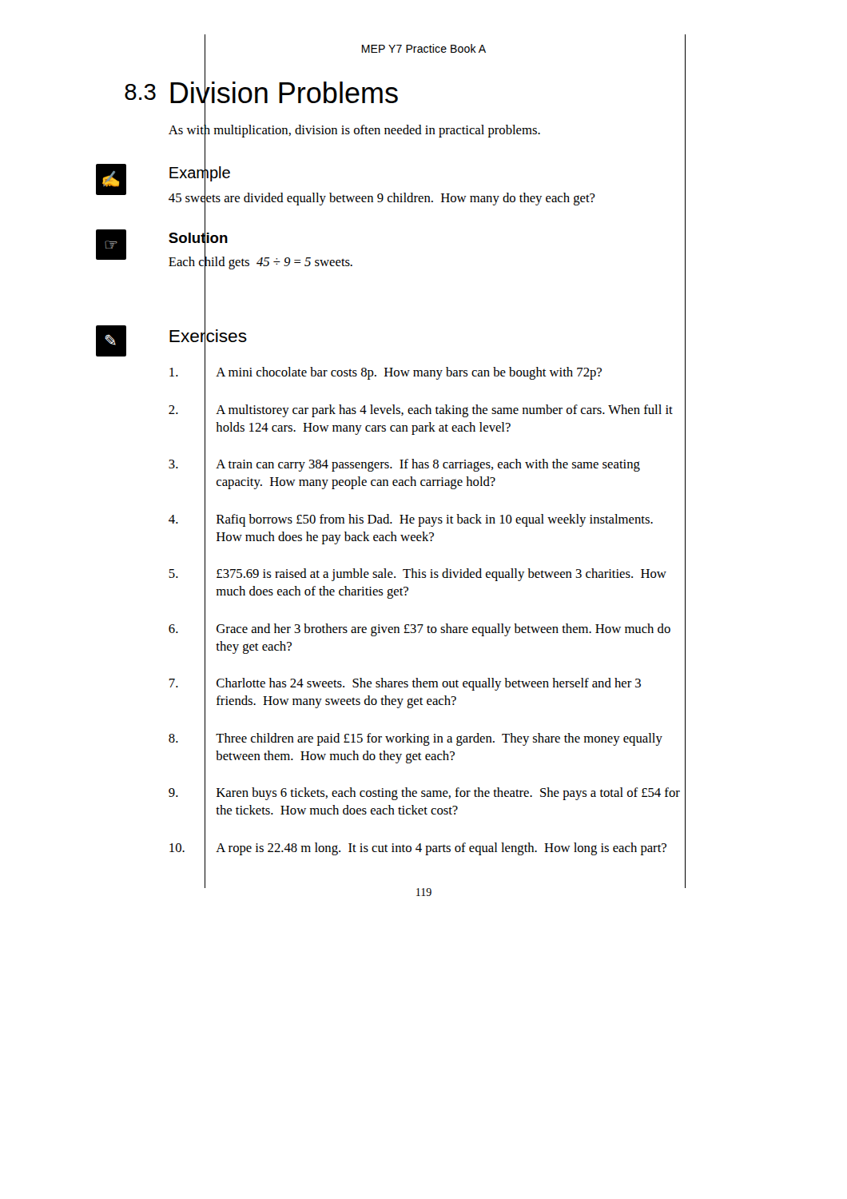MEP Y7 Practice Book A
8.3
Division Problems
As with multiplication, division is often needed in practical problems.
✍
Example
45 sweets are divided equally between 9 children. How many do they each get?
☞
Solution
Each child gets 45 ÷ 9 = 5 sweets.
✎
Exercises
1. A mini chocolate bar costs 8p. How many bars can be bought with 72p?
2. A multistorey car park has 4 levels, each taking the same number of cars. When full it holds 124 cars. How many cars can park at each level?
3. A train can carry 384 passengers. If has 8 carriages, each with the same seating capacity. How many people can each carriage hold?
4. Rafiq borrows £50 from his Dad. He pays it back in 10 equal weekly instalments. How much does he pay back each week?
5.£375.69 is raised at a jumble sale. This is divided equally between 3 charities. How much does each of the charities get?
6. Grace and her 3 brothers are given £37 to share equally between them. How much do they get each?
7. Charlotte has 24 sweets. She shares them out equally between herself and her 3 friends. How many sweets do they get each?
8. Three children are paid £15 for working in a garden. They share the money equally between them. How much do they get each?
9. Karen buys 6 tickets, each costing the same, for the theatre. She pays a total of £54 for the tickets. How much does each ticket cost?
10. A rope is 22.48 m long. It is cut into 4 parts of equal length. How long is each part?
119